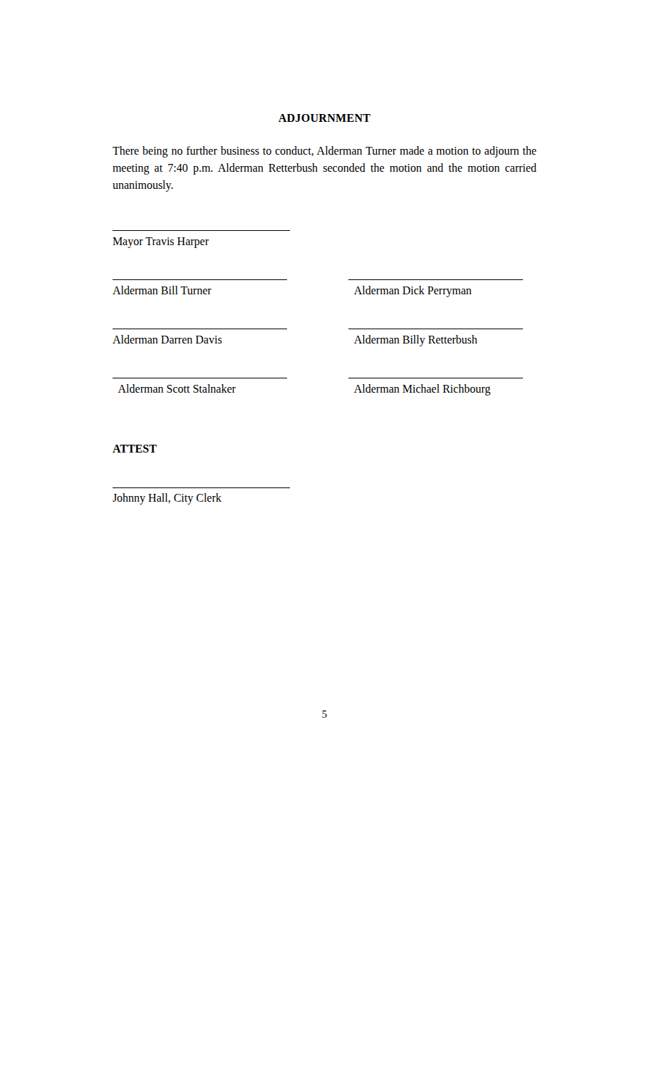ADJOURNMENT
There being no further business to conduct, Alderman Turner made a motion to adjourn the meeting at 7:40 p.m. Alderman Retterbush seconded the motion and the motion carried unanimously.
Mayor Travis Harper
| Alderman Bill Turner | Alderman Dick Perryman |
| Alderman Darren Davis | Alderman Billy Retterbush |
| Alderman Scott Stalnaker | Alderman Michael Richbourg |
ATTEST
Johnny Hall, City Clerk
5